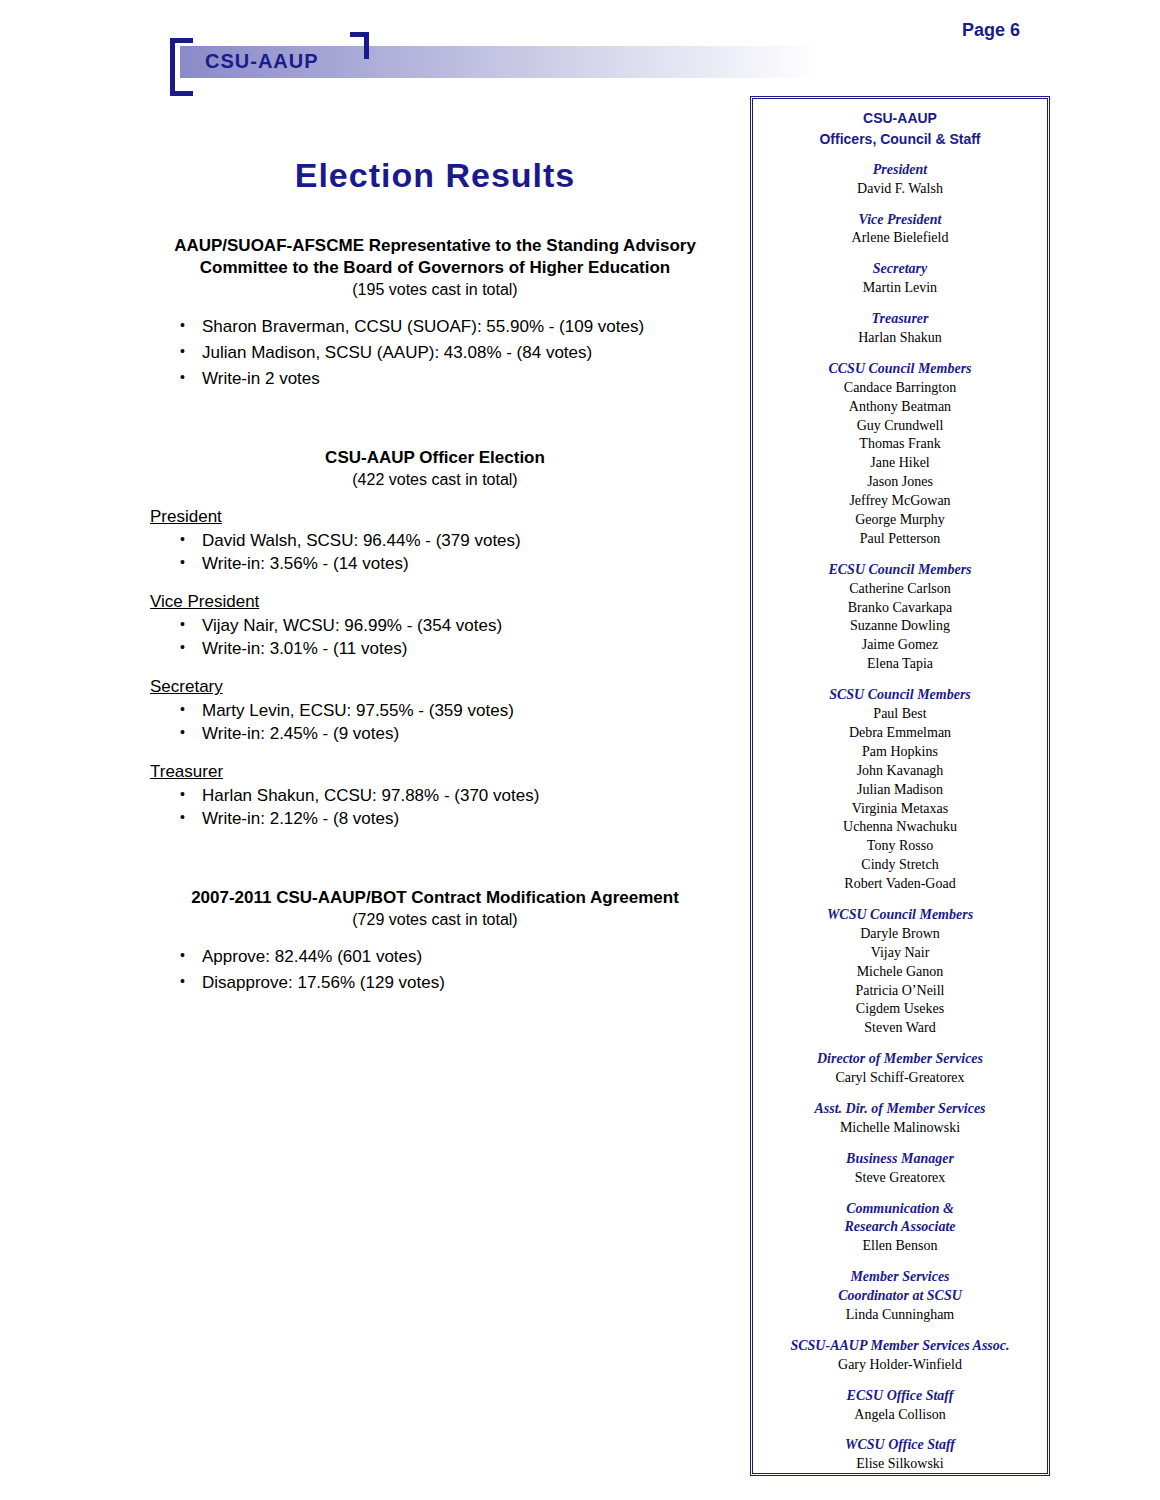Page 6
CSU-AAUP
Election Results
AAUP/SUOAF-AFSCME Representative to the Standing Advisory
Committee to the Board of Governors of Higher Education
(195 votes cast in total)
Sharon Braverman, CCSU (SUOAF): 55.90% - (109 votes)
Julian Madison, SCSU (AAUP): 43.08% - (84 votes)
Write-in 2 votes
CSU-AAUP Officer Election
(422 votes cast in total)
President
David Walsh, SCSU: 96.44% - (379 votes)
Write-in: 3.56% - (14 votes)
Vice President
Vijay Nair, WCSU: 96.99% - (354 votes)
Write-in: 3.01% - (11 votes)
Secretary
Marty Levin, ECSU: 97.55% - (359 votes)
Write-in: 2.45% - (9 votes)
Treasurer
Harlan Shakun, CCSU: 97.88% - (370 votes)
Write-in: 2.12% - (8 votes)
2007-2011 CSU-AAUP/BOT Contract Modification Agreement
(729 votes cast in total)
Approve: 82.44% (601 votes)
Disapprove: 17.56% (129 votes)
CSU-AAUP
Officers, Council & Staff
President
David F. Walsh
Vice President
Arlene Bielefield
Secretary
Martin Levin
Treasurer
Harlan Shakun
CCSU Council Members
Candace Barrington
Anthony Beatman
Guy Crundwell
Thomas Frank
Jane Hikel
Jason Jones
Jeffrey McGowan
George Murphy
Paul Petterson
ECSU Council Members
Catherine Carlson
Branko Cavarkapa
Suzanne Dowling
Jaime Gomez
Elena Tapia
SCSU Council Members
Paul Best
Debra Emmelman
Pam Hopkins
John Kavanagh
Julian Madison
Virginia Metaxas
Uchenna Nwachuku
Tony Rosso
Cindy Stretch
Robert Vaden-Goad
WCSU Council Members
Daryle Brown
Vijay Nair
Michele Ganon
Patricia O’Neill
Cigdem Usekes
Steven Ward
Director of Member Services
Caryl Schiff-Greatorex
Asst. Dir. of Member Services
Michelle Malinowski
Business Manager
Steve Greatorex
Communication &
Research Associate
Ellen Benson
Member Services
Coordinator at SCSU
Linda Cunningham
SCSU-AAUP Member Services Assoc.
Gary Holder-Winfield
ECSU Office Staff
Angela Collison
WCSU Office Staff
Elise Silkowski